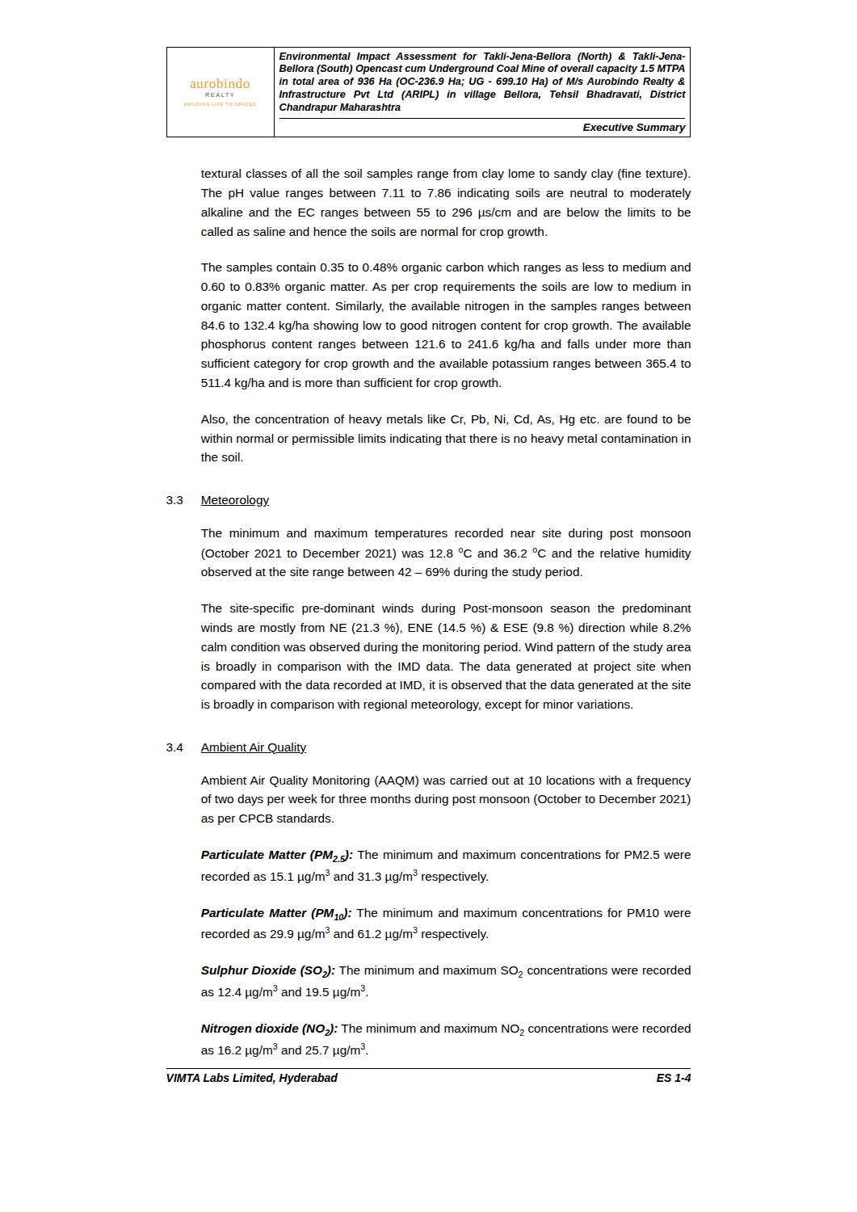| aurobindo REALTY INFUSING LIFE TO SPACES | Environmental Impact Assessment for Takli-Jena-Bellora (North) & Takli-Jena-Bellora (South) Opencast cum Underground Coal Mine of overall capacity 1.5 MTPA in total area of 936 Ha (OC-236.9 Ha; UG - 699.10 Ha) of M/s Aurobindo Realty & Infrastructure Pvt Ltd (ARIPL) in village Bellora, Tehsil Bhadravati, District Chandrapur Maharashtra Executive Summary |
textural classes of all the soil samples range from clay lome to sandy clay (fine texture). The pH value ranges between 7.11 to 7.86 indicating soils are neutral to moderately alkaline and the EC ranges between 55 to 296 µs/cm and are below the limits to be called as saline and hence the soils are normal for crop growth.
The samples contain 0.35 to 0.48% organic carbon which ranges as less to medium and 0.60 to 0.83% organic matter. As per crop requirements the soils are low to medium in organic matter content. Similarly, the available nitrogen in the samples ranges between 84.6 to 132.4 kg/ha showing low to good nitrogen content for crop growth. The available phosphorus content ranges between 121.6 to 241.6 kg/ha and falls under more than sufficient category for crop growth and the available potassium ranges between 365.4 to 511.4 kg/ha and is more than sufficient for crop growth.
Also, the concentration of heavy metals like Cr, Pb, Ni, Cd, As, Hg etc. are found to be within normal or permissible limits indicating that there is no heavy metal contamination in the soil.
3.3
Meteorology
The minimum and maximum temperatures recorded near site during post monsoon (October 2021 to December 2021) was 12.8 oC and 36.2 oC and the relative humidity observed at the site range between 42 – 69% during the study period.
The site-specific pre-dominant winds during Post-monsoon season the predominant winds are mostly from NE (21.3 %), ENE (14.5 %) & ESE (9.8 %) direction while 8.2% calm condition was observed during the monitoring period. Wind pattern of the study area is broadly in comparison with the IMD data. The data generated at project site when compared with the data recorded at IMD, it is observed that the data generated at the site is broadly in comparison with regional meteorology, except for minor variations.
3.4
Ambient Air Quality
Ambient Air Quality Monitoring (AAQM) was carried out at 10 locations with a frequency of two days per week for three months during post monsoon (October to December 2021) as per CPCB standards.
Particulate Matter (PM2.5): The minimum and maximum concentrations for PM2.5 were recorded as 15.1 µg/m3 and 31.3 µg/m3 respectively.
Particulate Matter (PM10): The minimum and maximum concentrations for PM10 were recorded as 29.9 µg/m3 and 61.2 µg/m3 respectively.
Sulphur Dioxide (SO2): The minimum and maximum SO2 concentrations were recorded as 12.4 µg/m3 and 19.5 µg/m3.
Nitrogen dioxide (NO2): The minimum and maximum NO2 concentrations were recorded as 16.2 µg/m3 and 25.7 µg/m3.
VIMTA Labs Limited, Hyderabad ES 1-4